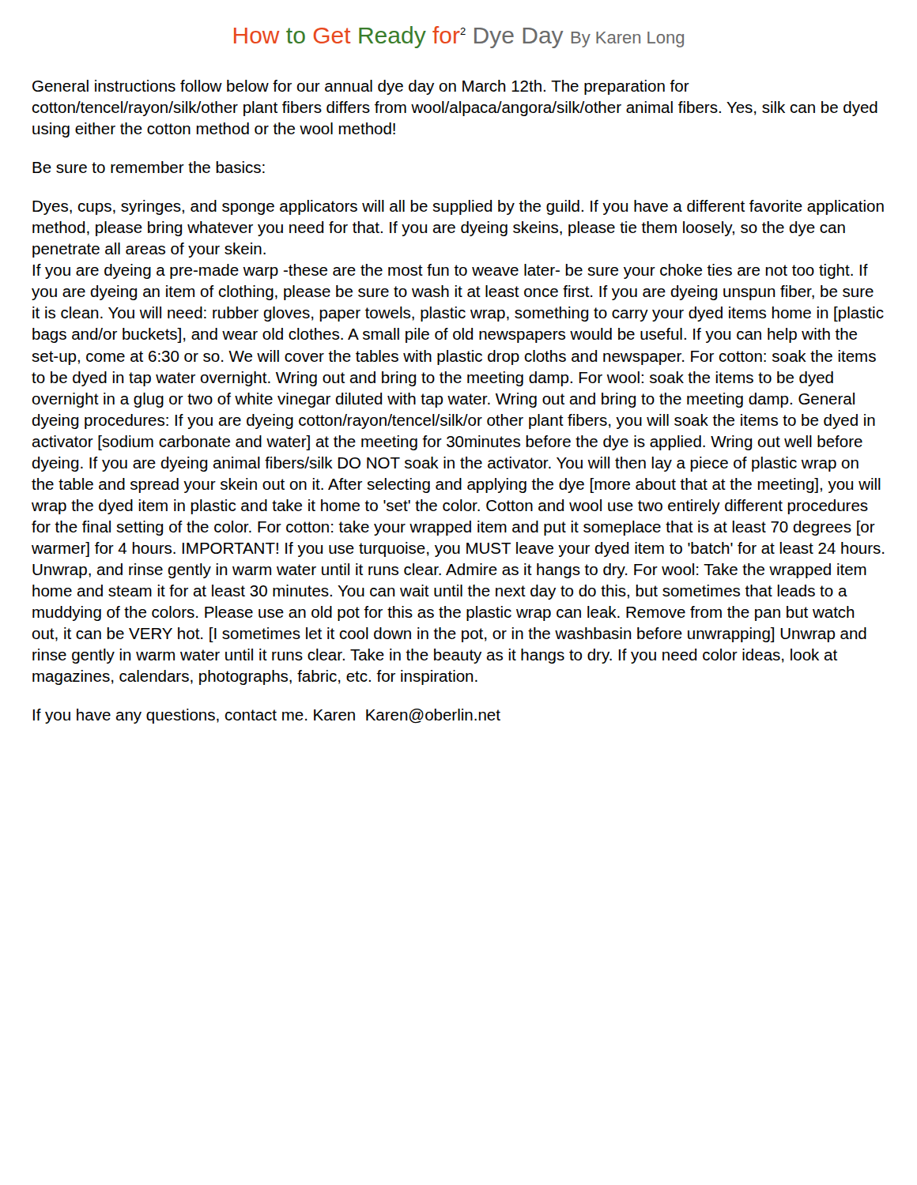How to Get Ready for2 Dye Day By Karen Long
General instructions follow below for our annual dye day on March 12th. The preparation for cotton/tencel/rayon/silk/other plant fibers differs from wool/alpaca/angora/silk/other animal fibers. Yes, silk can be dyed using either the cotton method or the wool method!
Be sure to remember the basics:
Dyes, cups, syringes, and sponge applicators will all be supplied by the guild. If you have a different favorite application method, please bring whatever you need for that. If you are dyeing skeins, please tie them loosely, so the dye can penetrate all areas of your skein.
If you are dyeing a pre-made warp -these are the most fun to weave later- be sure your choke ties are not too tight. If you are dyeing an item of clothing, please be sure to wash it at least once first. If you are dyeing unspun fiber, be sure it is clean. You will need: rubber gloves, paper towels, plastic wrap, something to carry your dyed items home in [plastic bags and/or buckets], and wear old clothes. A small pile of old newspapers would be useful. If you can help with the set-up, come at 6:30 or so. We will cover the tables with plastic drop cloths and newspaper. For cotton: soak the items to be dyed in tap water overnight. Wring out and bring to the meeting damp. For wool: soak the items to be dyed overnight in a glug or two of white vinegar diluted with tap water. Wring out and bring to the meeting damp. General dyeing procedures: If you are dyeing cotton/rayon/tencel/silk/or other plant fibers, you will soak the items to be dyed in activator [sodium carbonate and water] at the meeting for 30minutes before the dye is applied. Wring out well before dyeing. If you are dyeing animal fibers/silk DO NOT soak in the activator. You will then lay a piece of plastic wrap on the table and spread your skein out on it. After selecting and applying the dye [more about that at the meeting], you will wrap the dyed item in plastic and take it home to 'set' the color. Cotton and wool use two entirely different procedures for the final setting of the color. For cotton: take your wrapped item and put it someplace that is at least 70 degrees [or warmer] for 4 hours. IMPORTANT! If you use turquoise, you MUST leave your dyed item to 'batch' for at least 24 hours. Unwrap, and rinse gently in warm water until it runs clear. Admire as it hangs to dry. For wool: Take the wrapped item home and steam it for at least 30 minutes. You can wait until the next day to do this, but sometimes that leads to a muddying of the colors. Please use an old pot for this as the plastic wrap can leak. Remove from the pan but watch out, it can be VERY hot. [I sometimes let it cool down in the pot, or in the washbasin before unwrapping] Unwrap and rinse gently in warm water until it runs clear. Take in the beauty as it hangs to dry. If you need color ideas, look at magazines, calendars, photographs, fabric, etc. for inspiration.
If you have any questions, contact me. Karen Karen@oberlin.net